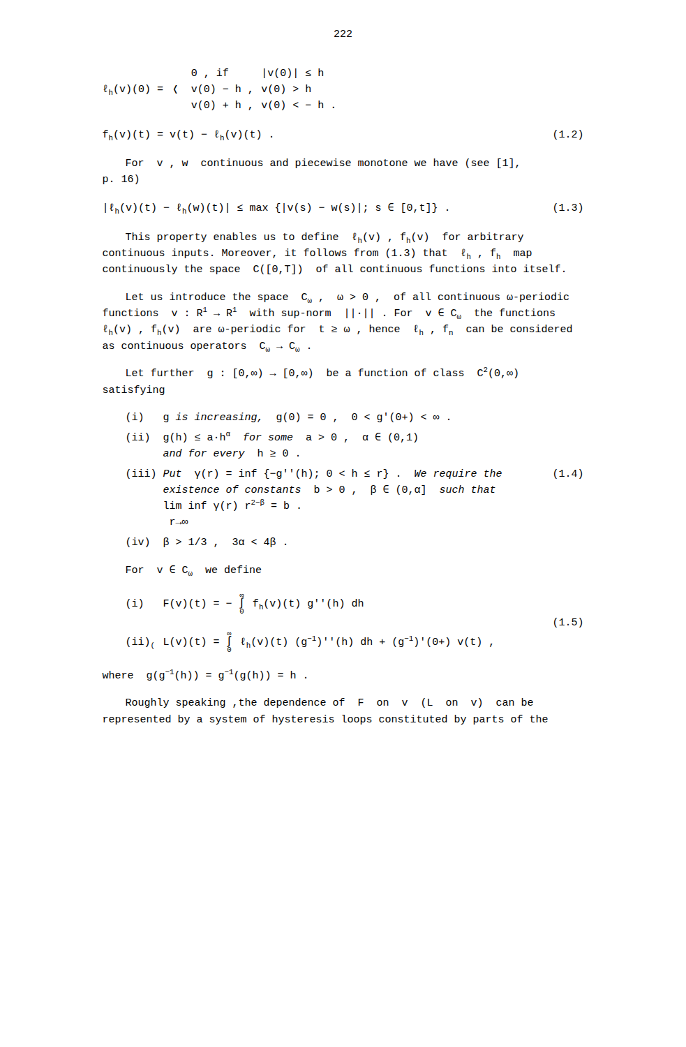222
ℓh(v)(0) = ❬
| 0 , if | /v(0)/ ≤ h |
| v(0) − h , | v(0) > h |
| v(0) + h , | v(0) < − h . |
(1.2) fh(v)(t) = v(t) − ℓh(v)(t) .
For v , w continuous and piecewise monotone we have (see [1],
p. 16)
(1.3) |ℓh(v)(t) − ℓh(w)(t)| ≤ max {|v(s) − w(s)|; s ∈ [0,t]} .
This property enables us to define ℓh(v) , fh(v) for arbitrary continuous inputs. Moreover, it follows from (1.3) that ℓh , fh map continuously the space C([0,T]) of all continuous functions into itself.
Let us introduce the space Cω , ω > 0 , of all continuous ω-periodic functions v : R1 → R1 with sup-norm ||·|| . For v ∈ Cω the functions ℓh(v) , fh(v) are ω-periodic for t ≥ ω , hence ℓh , fn can be considered as continuous operators Cω → Cω .
Let further g : [0,∞) → [0,∞) be a function of class C2(0,∞) satisfying
(i)
g is increasing, g(0) = 0 , 0 < g′(0+) < ∞ .
(ii)
g(h) ≤ a·hα for some a > 0 , α ∈ (0,1)
and for every h ≥ 0 .
(iii)
(1.4) Put γ(r) = inf {−g′′(h); 0 < h ≤ r} . We require the existence of constants b > 0 , β ∈ (0,α] such that
lim inf γ(r) r2−β = b .
r→∞
(iv)
β > 1/3 , 3α < 4β .
For v ∈ Cω we define
(1.5)
(i)
F(v)(t) = − ∞
∫
0 fh(v)(t) g′′(h) dh
(ii)(
L(v)(t) = ∞
∫
0 ℓh(v)(t) (g−1)′′(h) dh + (g−1)′(0+) v(t) ,
where g(g−1(h)) = g−1(g(h)) = h .
Roughly speaking ,the dependence of F on v (L on v) can be represented by a system of hysteresis loops constituted by parts of the